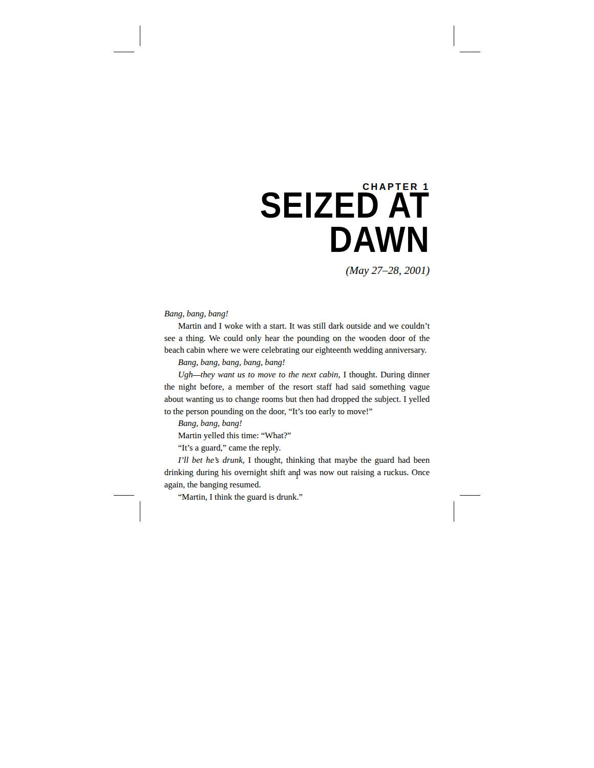CHAPTER 1
Seized at Dawn
(May 27–28, 2001)
Bang, bang, bang!
Martin and I woke with a start. It was still dark outside and we couldn’t see a thing. We could only hear the pounding on the wooden door of the beach cabin where we were celebrating our eighteenth wedding anniversary.
Bang, bang, bang, bang, bang!
Ugh—they want us to move to the next cabin, I thought. During dinner the night before, a member of the resort staff had said something vague about wanting us to change rooms but then had dropped the subject. I yelled to the person pounding on the door, “It’s too early to move!”
Bang, bang, bang!
Martin yelled this time: “What?”
“It’s a guard,” came the reply.
I’ll bet he’s drunk, I thought, thinking that maybe the guard had been drinking during his overnight shift and was now out raising a ruckus. Once again, the banging resumed.
“Martin, I think the guard is drunk.”
1